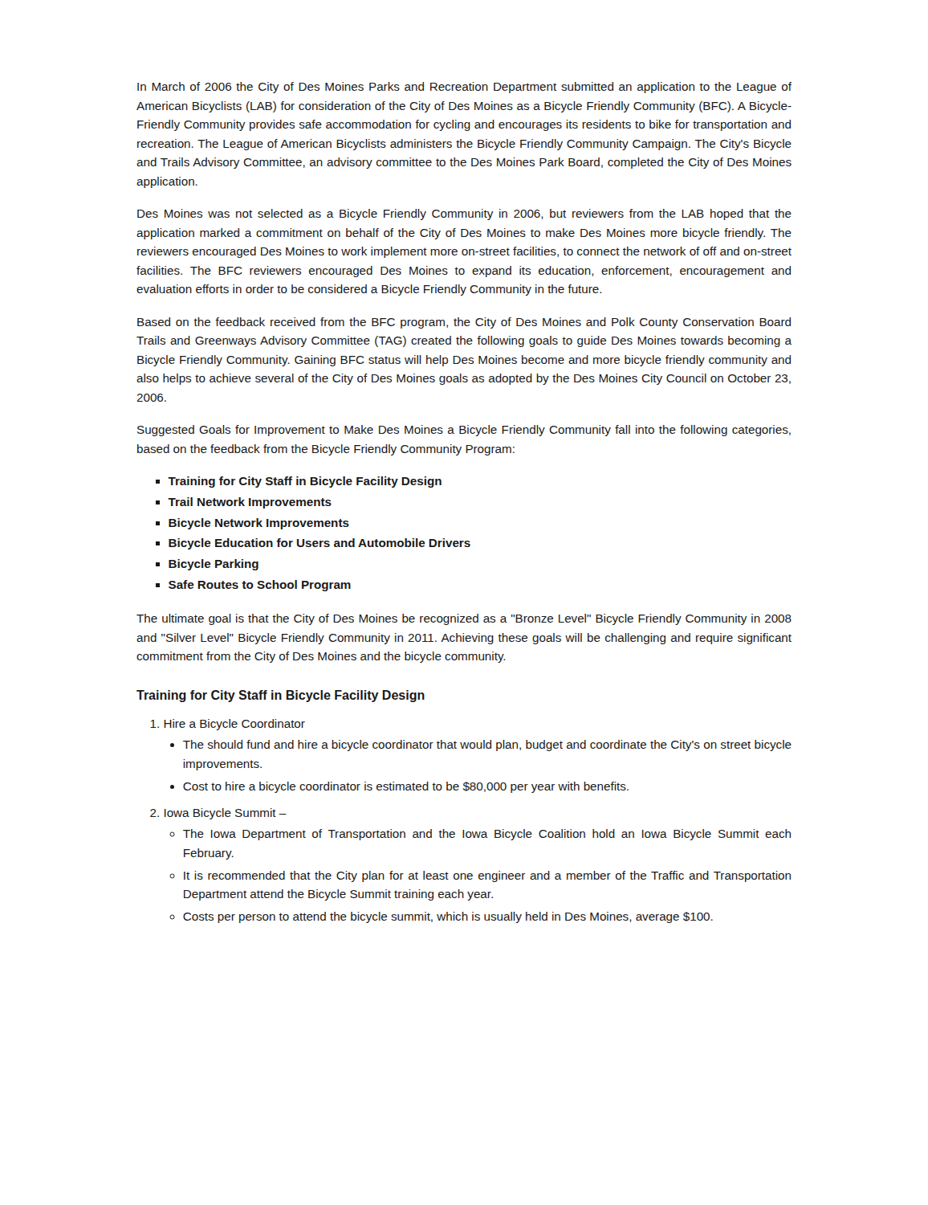In March of 2006 the City of Des Moines Parks and Recreation Department submitted an application to the League of American Bicyclists (LAB) for consideration of the City of Des Moines as a Bicycle Friendly Community (BFC). A Bicycle-Friendly Community provides safe accommodation for cycling and encourages its residents to bike for transportation and recreation. The League of American Bicyclists administers the Bicycle Friendly Community Campaign. The City's Bicycle and Trails Advisory Committee, an advisory committee to the Des Moines Park Board, completed the City of Des Moines application.
Des Moines was not selected as a Bicycle Friendly Community in 2006, but reviewers from the LAB hoped that the application marked a commitment on behalf of the City of Des Moines to make Des Moines more bicycle friendly. The reviewers encouraged Des Moines to work implement more on-street facilities, to connect the network of off and on-street facilities. The BFC reviewers encouraged Des Moines to expand its education, enforcement, encouragement and evaluation efforts in order to be considered a Bicycle Friendly Community in the future.
Based on the feedback received from the BFC program, the City of Des Moines and Polk County Conservation Board Trails and Greenways Advisory Committee (TAG) created the following goals to guide Des Moines towards becoming a Bicycle Friendly Community. Gaining BFC status will help Des Moines become and more bicycle friendly community and also helps to achieve several of the City of Des Moines goals as adopted by the Des Moines City Council on October 23, 2006.
Suggested Goals for Improvement to Make Des Moines a Bicycle Friendly Community fall into the following categories, based on the feedback from the Bicycle Friendly Community Program:
Training for City Staff in Bicycle Facility Design
Trail Network Improvements
Bicycle Network Improvements
Bicycle Education for Users and Automobile Drivers
Bicycle Parking
Safe Routes to School Program
The ultimate goal is that the City of Des Moines be recognized as a "Bronze Level" Bicycle Friendly Community in 2008 and "Silver Level" Bicycle Friendly Community in 2011. Achieving these goals will be challenging and require significant commitment from the City of Des Moines and the bicycle community.
Training for City Staff in Bicycle Facility Design
Hire a Bicycle Coordinator
The should fund and hire a bicycle coordinator that would plan, budget and coordinate the City's on street bicycle improvements.
Cost to hire a bicycle coordinator is estimated to be $80,000 per year with benefits.
Iowa Bicycle Summit –
The Iowa Department of Transportation and the Iowa Bicycle Coalition hold an Iowa Bicycle Summit each February.
It is recommended that the City plan for at least one engineer and a member of the Traffic and Transportation Department attend the Bicycle Summit training each year.
Costs per person to attend the bicycle summit, which is usually held in Des Moines, average $100.